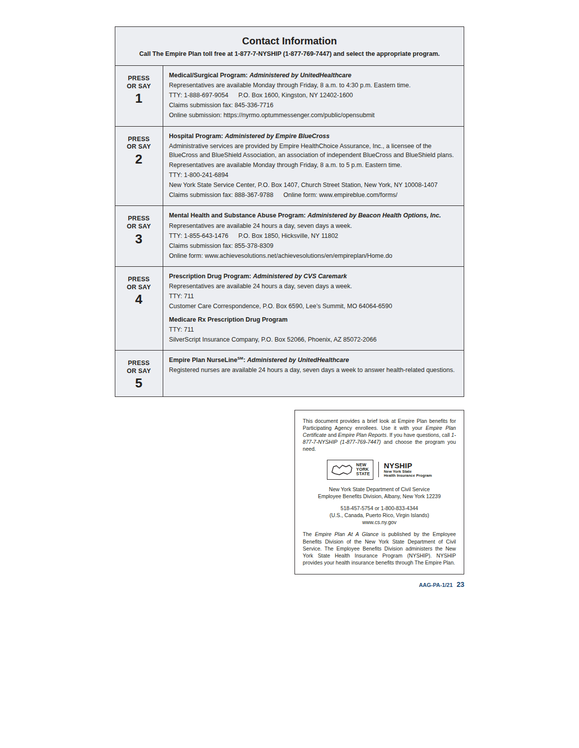| Contact Information Call The Empire Plan toll free at 1-877-7-NYSHIP (1-877-769-7447) and select the appropriate program. |
| PRESS OR SAY 1 | Medical/Surgical Program: Administered by UnitedHealthcare Representatives are available Monday through Friday, 8 a.m. to 4:30 p.m. Eastern time. TTY: 1-888-697-9054 P.O. Box 1600, Kingston, NY 12402-1600 Claims submission fax: 845-336-7716 Online submission: https://nyrmo.optummessenger.com/public/opensubmit |
| PRESS OR SAY 2 | Hospital Program: Administered by Empire BlueCross Administrative services are provided by Empire HealthChoice Assurance, Inc., a licensee of the BlueCross and BlueShield Association, an association of independent BlueCross and BlueShield plans. Representatives are available Monday through Friday, 8 a.m. to 5 p.m. Eastern time. TTY: 1-800-241-6894 New York State Service Center, P.O. Box 1407, Church Street Station, New York, NY 10008-1407 Claims submission fax: 888-367-9788 Online form: www.empireblue.com/forms/ |
| PRESS OR SAY 3 | Mental Health and Substance Abuse Program: Administered by Beacon Health Options, Inc. Representatives are available 24 hours a day, seven days a week. TTY: 1-855-643-1476 P.O. Box 1850, Hicksville, NY 11802 Claims submission fax: 855-378-8309 Online form: www.achievesolutions.net/achievesolutions/en/empireplan/Home.do |
| PRESS OR SAY 4 | Prescription Drug Program: Administered by CVS Caremark Representatives are available 24 hours a day, seven days a week. TTY: 711 Customer Care Correspondence, P.O. Box 6590, Lee’s Summit, MO 64064-6590 Medicare Rx Prescription Drug Program TTY: 711 SilverScript Insurance Company, P.O. Box 52066, Phoenix, AZ 85072-2066 |
| PRESS OR SAY 5 | Empire Plan NurseLine SM : Administered by UnitedHealthcare Registered nurses are available 24 hours a day, seven days a week to answer health-related questions. |
This document provides a brief look at Empire Plan benefits for Participating Agency enrollees. Use it with your Empire Plan Certificate and Empire Plan Reports. If you have questions, call 1-877-7-NYSHIP (1-877-769-7447) and choose the program you need.
New
York
State
NYSHIP
New York State
Health Insurance Program
New York State Department of Civil Service
Employee Benefits Division, Albany, New York 12239
518-457-5754 or 1-800-833-4344
(U.S., Canada, Puerto Rico, Virgin Islands)
www.cs.ny.gov
The Empire Plan At A Glance is published by the Employee Benefits Division of the New York State Department of Civil Service. The Employee Benefits Division administers the New York State Health Insurance Program (NYSHIP). NYSHIP provides your health insurance benefits through The Empire Plan.
AAG-PA-1/21 23